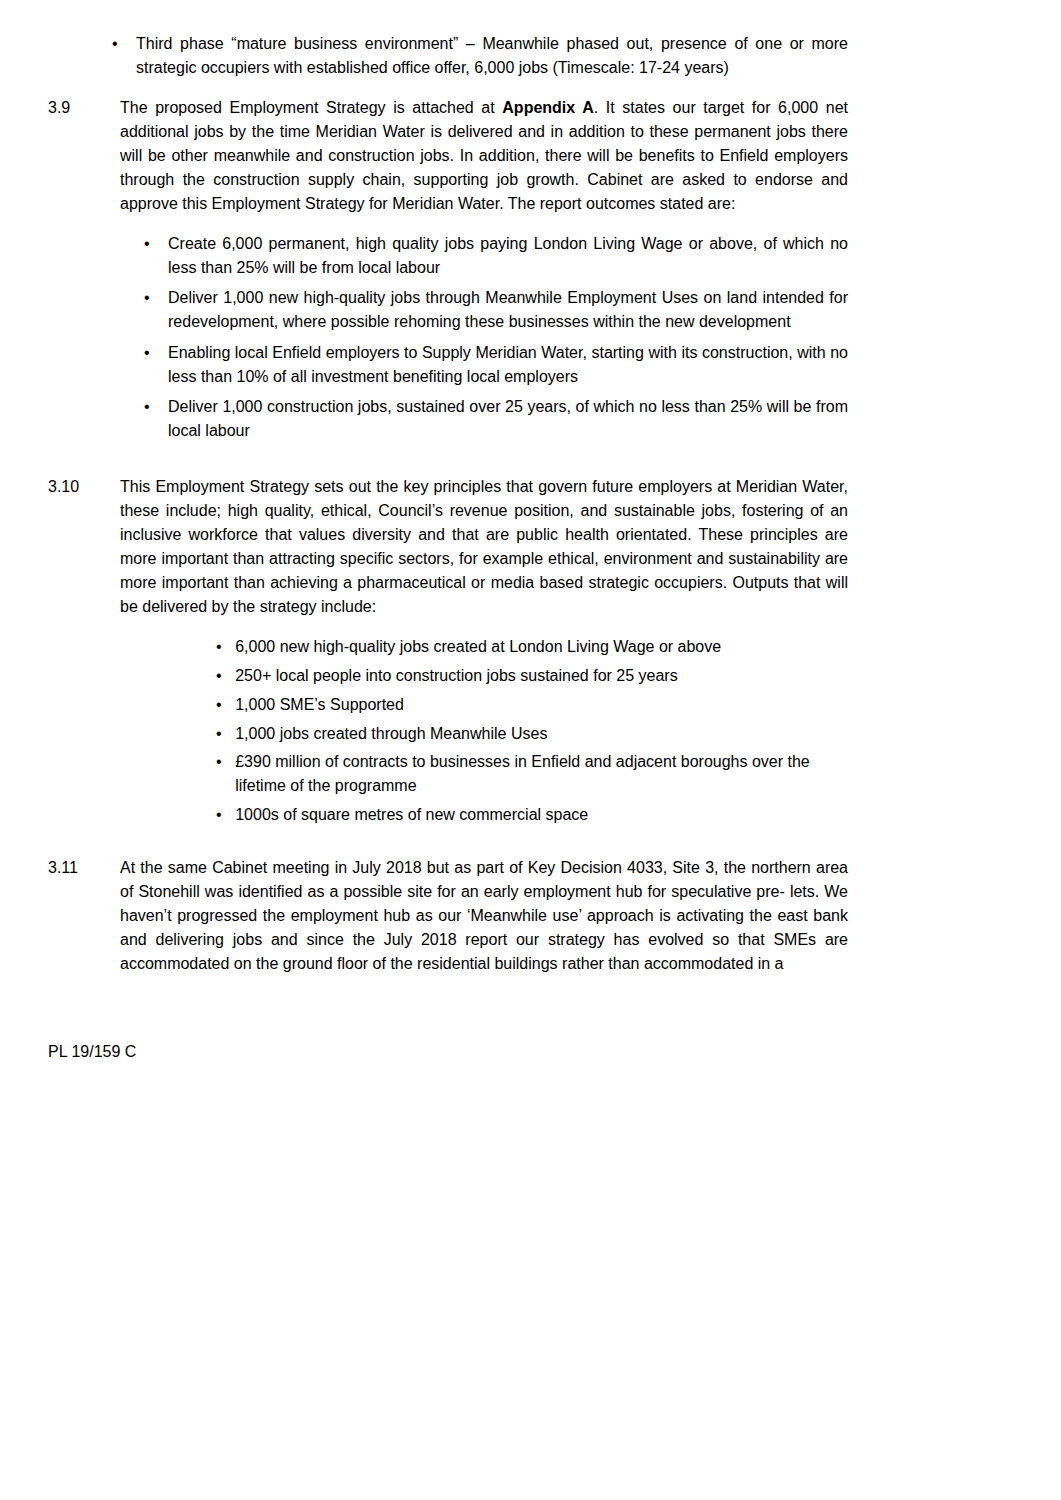Third phase “mature business environment” – Meanwhile phased out, presence of one or more strategic occupiers with established office offer, 6,000 jobs (Timescale: 17-24 years)
3.9
The proposed Employment Strategy is attached at Appendix A. It states our target for 6,000 net additional jobs by the time Meridian Water is delivered and in addition to these permanent jobs there will be other meanwhile and construction jobs. In addition, there will be benefits to Enfield employers through the construction supply chain, supporting job growth. Cabinet are asked to endorse and approve this Employment Strategy for Meridian Water. The report outcomes stated are:
Create 6,000 permanent, high quality jobs paying London Living Wage or above, of which no less than 25% will be from local labour
Deliver 1,000 new high-quality jobs through Meanwhile Employment Uses on land intended for redevelopment, where possible rehoming these businesses within the new development
Enabling local Enfield employers to Supply Meridian Water, starting with its construction, with no less than 10% of all investment benefiting local employers
Deliver 1,000 construction jobs, sustained over 25 years, of which no less than 25% will be from local labour
3.10
This Employment Strategy sets out the key principles that govern future employers at Meridian Water, these include; high quality, ethical, Council’s revenue position, and sustainable jobs, fostering of an inclusive workforce that values diversity and that are public health orientated. These principles are more important than attracting specific sectors, for example ethical, environment and sustainability are more important than achieving a pharmaceutical or media based strategic occupiers. Outputs that will be delivered by the strategy include:
6,000 new high-quality jobs created at London Living Wage or above
250+ local people into construction jobs sustained for 25 years
1,000 SME’s Supported
1,000 jobs created through Meanwhile Uses
£390 million of contracts to businesses in Enfield and adjacent boroughs over the lifetime of the programme
1000s of square metres of new commercial space
3.11
At the same Cabinet meeting in July 2018 but as part of Key Decision 4033, Site 3, the northern area of Stonehill was identified as a possible site for an early employment hub for speculative pre- lets. We haven’t progressed the employment hub as our ‘Meanwhile use’ approach is activating the east bank and delivering jobs and since the July 2018 report our strategy has evolved so that SMEs are accommodated on the ground floor of the residential buildings rather than accommodated in a
PL 19/159 C